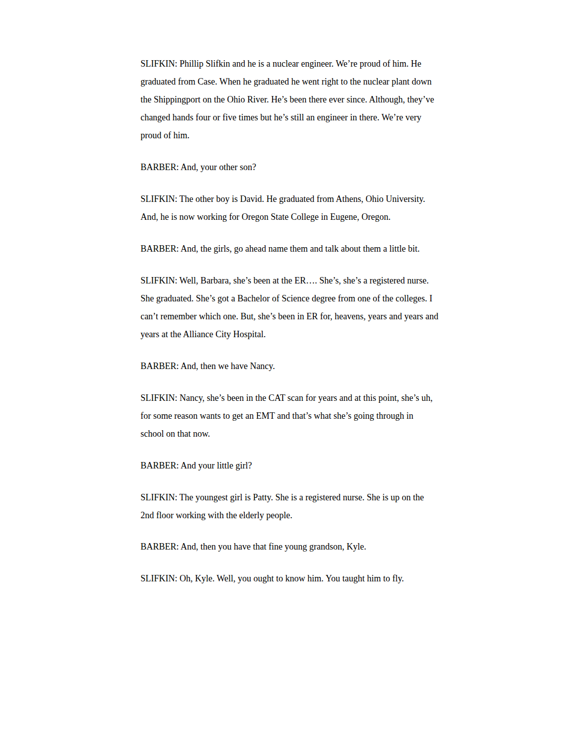SLIFKIN: Phillip Slifkin and he is a nuclear engineer. We’re proud of him. He graduated from Case. When he graduated he went right to the nuclear plant down the Shippingport on the Ohio River. He’s been there ever since. Although, they’ve changed hands four or five times but he’s still an engineer in there. We’re very proud of him.
BARBER: And, your other son?
SLIFKIN: The other boy is David. He graduated from Athens, Ohio University. And, he is now working for Oregon State College in Eugene, Oregon.
BARBER: And, the girls, go ahead name them and talk about them a little bit.
SLIFKIN: Well, Barbara, she’s been at the ER…. She’s, she’s a registered nurse. She graduated. She’s got a Bachelor of Science degree from one of the colleges. I can’t remember which one. But, she’s been in ER for, heavens, years and years and years at the Alliance City Hospital.
BARBER: And, then we have Nancy.
SLIFKIN: Nancy, she’s been in the CAT scan for years and at this point, she’s uh, for some reason wants to get an EMT and that’s what she’s going through in school on that now.
BARBER: And your little girl?
SLIFKIN: The youngest girl is Patty. She is a registered nurse. She is up on the 2nd floor working with the elderly people.
BARBER: And, then you have that fine young grandson, Kyle.
SLIFKIN: Oh, Kyle. Well, you ought to know him. You taught him to fly.